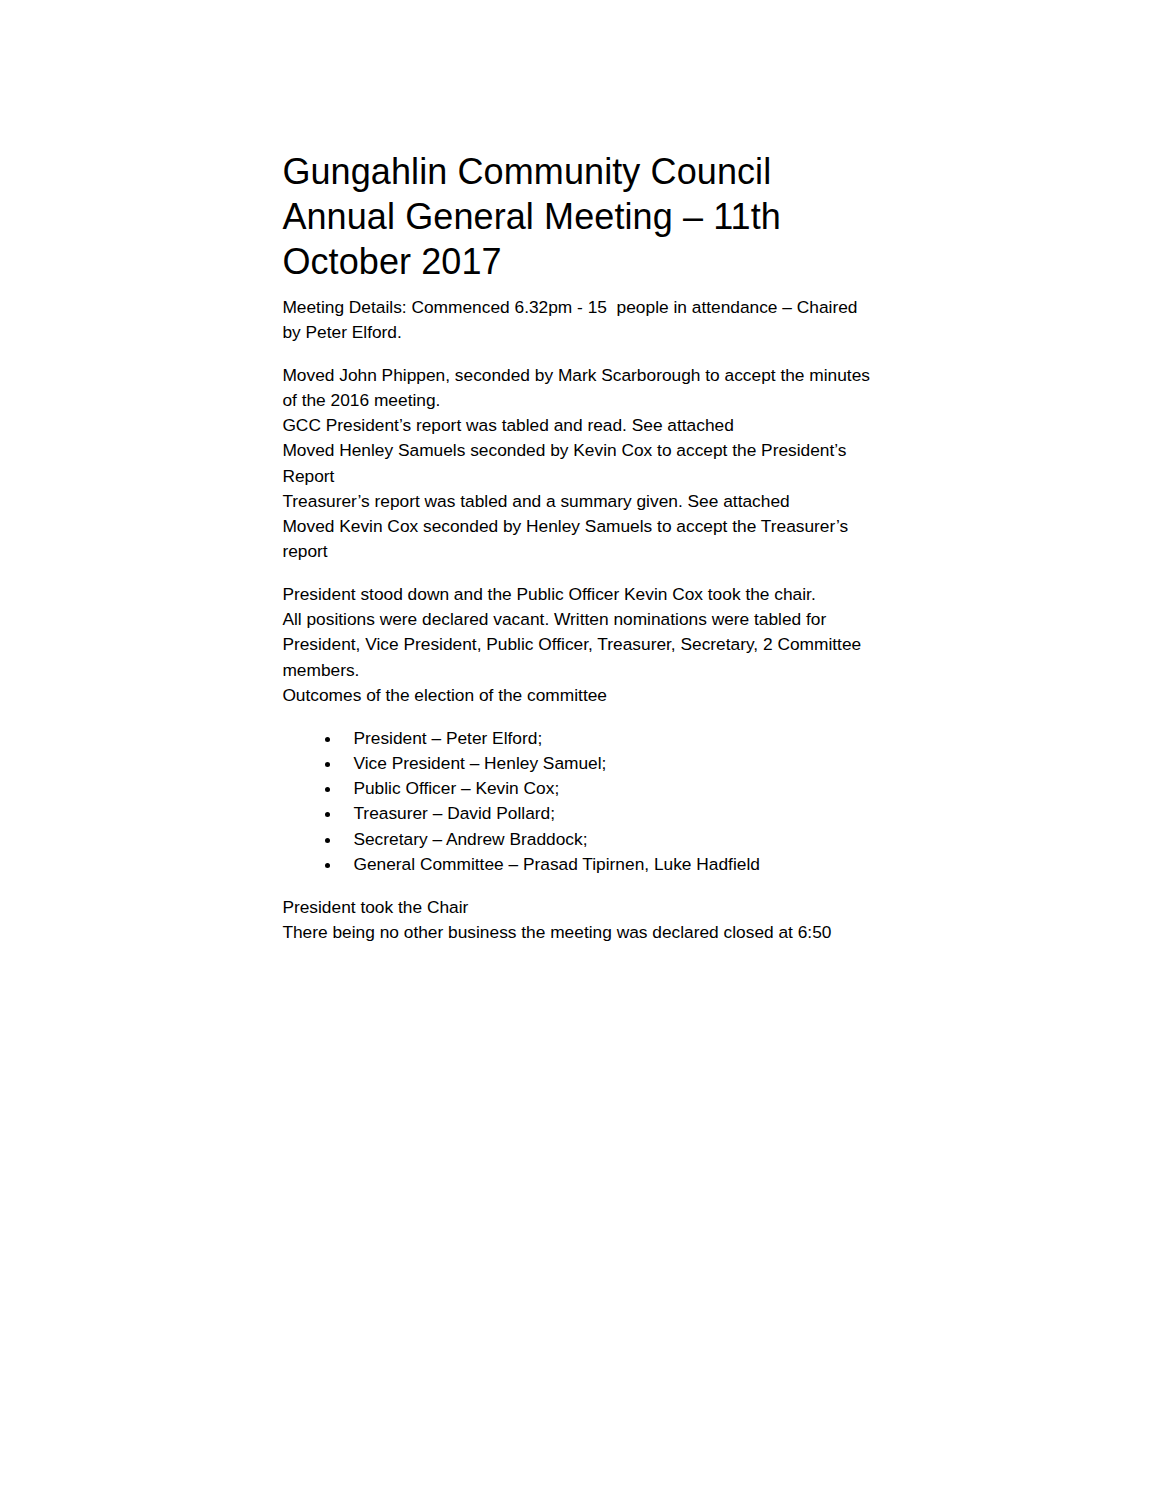Gungahlin Community Council Annual General Meeting – 11th October 2017
Meeting Details: Commenced 6.32pm - 15 people in attendance – Chaired by Peter Elford.
Moved John Phippen, seconded by Mark Scarborough to accept the minutes of the 2016 meeting.
GCC President’s report was tabled and read. See attached
Moved Henley Samuels seconded by Kevin Cox to accept the President’s Report
Treasurer’s report was tabled and a summary given. See attached
Moved Kevin Cox seconded by Henley Samuels to accept the Treasurer’s report
President stood down and the Public Officer Kevin Cox took the chair.
All positions were declared vacant. Written nominations were tabled for President, Vice President, Public Officer, Treasurer, Secretary, 2 Committee members.
Outcomes of the election of the committee
President – Peter Elford;
Vice President – Henley Samuel;
Public Officer – Kevin Cox;
Treasurer – David Pollard;
Secretary – Andrew Braddock;
General Committee – Prasad Tipirnen, Luke Hadfield
President took the Chair
There being no other business the meeting was declared closed at 6:50